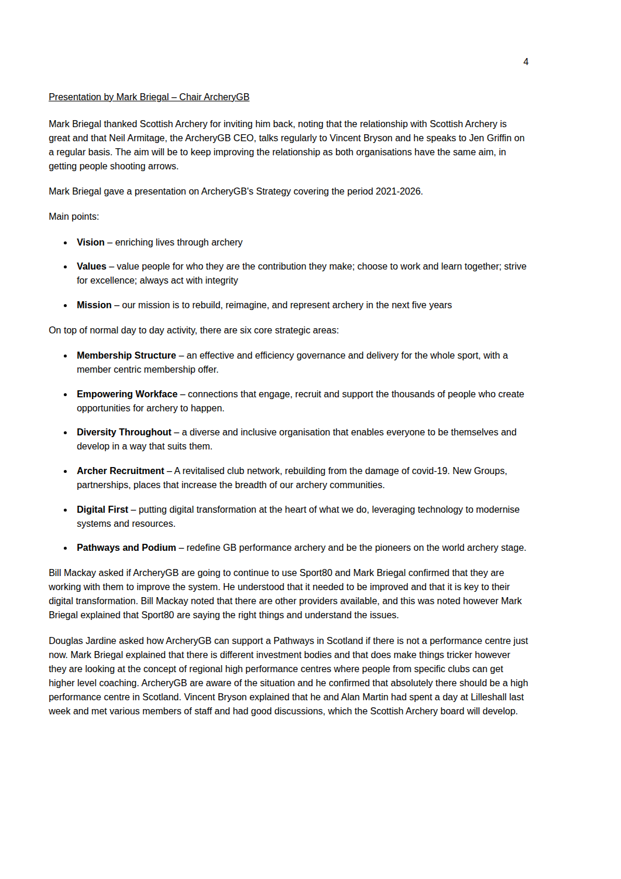4
Presentation by Mark Briegal – Chair ArcheryGB
Mark Briegal thanked Scottish Archery for inviting him back, noting that the relationship with Scottish Archery is great and that Neil Armitage, the ArcheryGB CEO, talks regularly to Vincent Bryson and he speaks to Jen Griffin on a regular basis. The aim will be to keep improving the relationship as both organisations have the same aim, in getting people shooting arrows.
Mark Briegal gave a presentation on ArcheryGB's Strategy covering the period 2021-2026.
Main points:
Vision – enriching lives through archery
Values – value people for who they are the contribution they make; choose to work and learn together; strive for excellence; always act with integrity
Mission – our mission is to rebuild, reimagine, and represent archery in the next five years
On top of normal day to day activity, there are six core strategic areas:
Membership Structure – an effective and efficiency governance and delivery for the whole sport, with a member centric membership offer.
Empowering Workface – connections that engage, recruit and support the thousands of people who create opportunities for archery to happen.
Diversity Throughout – a diverse and inclusive organisation that enables everyone to be themselves and develop in a way that suits them.
Archer Recruitment – A revitalised club network, rebuilding from the damage of covid-19. New Groups, partnerships, places that increase the breadth of our archery communities.
Digital First – putting digital transformation at the heart of what we do, leveraging technology to modernise systems and resources.
Pathways and Podium – redefine GB performance archery and be the pioneers on the world archery stage.
Bill Mackay asked if ArcheryGB are going to continue to use Sport80 and Mark Briegal confirmed that they are working with them to improve the system. He understood that it needed to be improved and that it is key to their digital transformation. Bill Mackay noted that there are other providers available, and this was noted however Mark Briegal explained that Sport80 are saying the right things and understand the issues.
Douglas Jardine asked how ArcheryGB can support a Pathways in Scotland if there is not a performance centre just now. Mark Briegal explained that there is different investment bodies and that does make things tricker however they are looking at the concept of regional high performance centres where people from specific clubs can get higher level coaching. ArcheryGB are aware of the situation and he confirmed that absolutely there should be a high performance centre in Scotland. Vincent Bryson explained that he and Alan Martin had spent a day at Lilleshall last week and met various members of staff and had good discussions, which the Scottish Archery board will develop.